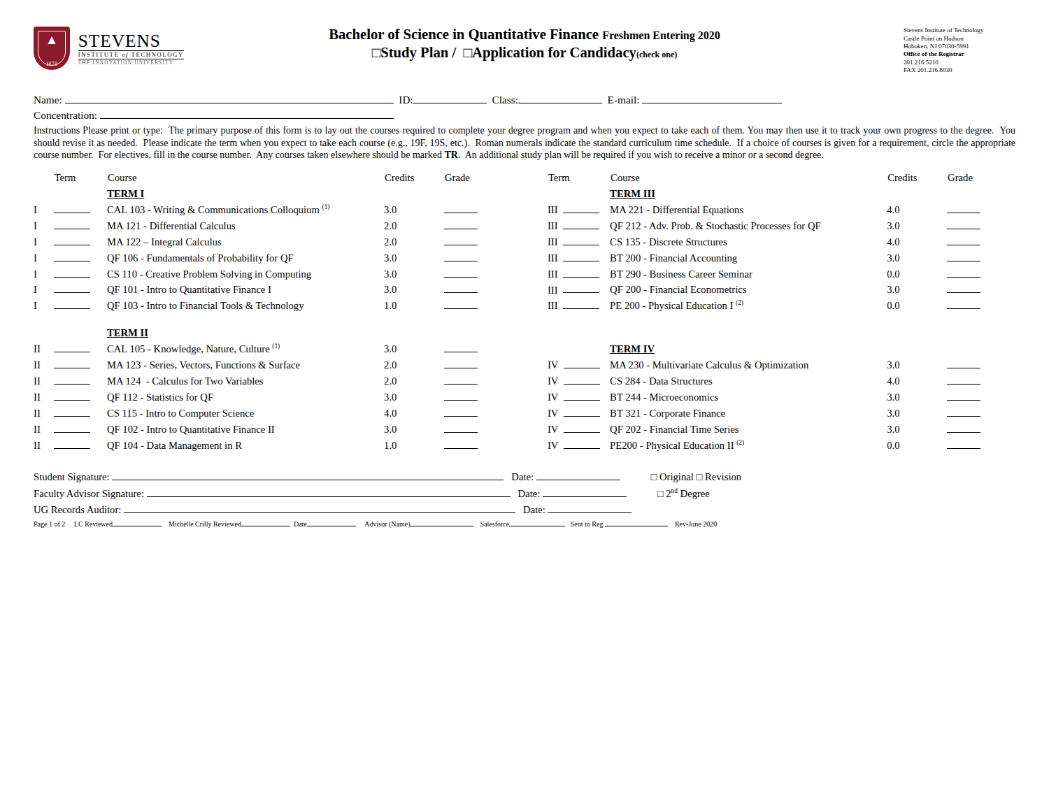▲ 1870
STEVENS
INSTITUTE of TECHNOLOGY
THE INNOVATION UNIVERSITY
Bachelor of Science in Quantitative Finance Freshmen Entering 2020
□Study Plan / □Application for Candidacy(check one)
Stevens Institute of Technology
Castle Point on Hudson
Hoboken, NJ 07030-5991
Office of the Registrar
201.216.5210
FAX 201.216.8030
Name: ID: Class: E-mail:
Concentration:
Instructions Please print or type: The primary purpose of this form is to lay out the courses required to complete your degree program and when you expect to take each of them. You may then use it to track your own progress to the degree. You should revise it as needed. Please indicate the term when you expect to take each course (e.g., 19F, 19S, etc.). Roman numerals indicate the standard curriculum time schedule. If a choice of courses is given for a requirement, circle the appropriate course number. For electives, fill in the course number. Any courses taken elsewhere should be marked TR. An additional study plan will be required if you wish to receive a minor or a second degree.
| | Term | Course | Credits | Grade | | Term | Course | Credits | Grade |
| --- | --- | --- | --- | --- | --- | --- | --- | --- | --- |
| | | TERM I | | | | | TERM III | | |
| I | | CAL 103 - Writing & Communications Colloquium (1) | 3.0 | | | III | MA 221 - Differential Equations | 4.0 | |
| I | | MA 121 - Differential Calculus | 2.0 | | | III | QF 212 - Adv. Prob. & Stochastic Processes for QF | 3.0 | |
| I | | MA 122 – Integral Calculus | 2.0 | | | III | CS 135 - Discrete Structures | 4.0 | |
| I | | QF 106 - Fundamentals of Probability for QF | 3.0 | | | III | BT 200 - Financial Accounting | 3.0 | |
| I | | CS 110 - Creative Problem Solving in Computing | 3.0 | | | III | BT 290 - Business Career Seminar | 0.0 | |
| I | | QF 101 - Intro to Quantitative Finance I | 3.0 | | | III | QF 200 - Financial Econometrics | 3.0 | |
| I | | QF 103 - Intro to Financial Tools & Technology | 1.0 | | | III | PE 200 - Physical Education I (2) | 0.0 | |
| | | TERM II | | | | | | | |
| II | | CAL 105 - Knowledge, Nature, Culture (1) | 3.0 | | | | TERM IV | | |
| II | | MA 123 - Series, Vectors, Functions & Surface | 2.0 | | | IV | MA 230 - Multivariate Calculus & Optimization | 3.0 | |
| II | | MA 124 - Calculus for Two Variables | 2.0 | | | IV | CS 284 - Data Structures | 4.0 | |
| II | | QF 112 - Statistics for QF | 3.0 | | | IV | BT 244 - Microeconomics | 3.0 | |
| II | | CS 115 - Intro to Computer Science | 4.0 | | | IV | BT 321 - Corporate Finance | 3.0 | |
| II | | QF 102 - Intro to Quantitative Finance II | 3.0 | | | IV | QF 202 - Financial Time Series | 3.0 | |
| II | | QF 104 - Data Management in R | 1.0 | | | IV | PE200 - Physical Education II (2) | 0.0 | |
Student Signature: Date: □ Original □ Revision
Faculty Advisor Signature: Date: □ 2nd Degree
UG Records Auditor: Date:
Page 1 of 2 LC Reviewed Michelle Crilly Reviewed Date Advisor (Name) Salesforce Sent to Reg Rev-June 2020